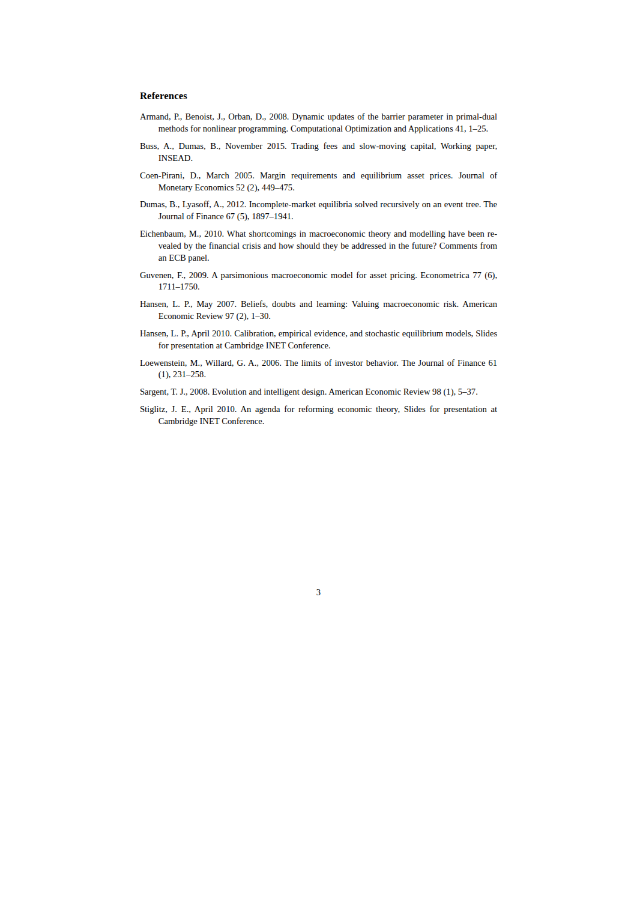References
Armand, P., Benoist, J., Orban, D., 2008. Dynamic updates of the barrier parameter in primal-dual methods for nonlinear programming. Computational Optimization and Applications 41, 1–25.
Buss, A., Dumas, B., November 2015. Trading fees and slow-moving capital, Working paper, INSEAD.
Coen-Pirani, D., March 2005. Margin requirements and equilibrium asset prices. Journal of Monetary Economics 52 (2), 449–475.
Dumas, B., Lyasoff, A., 2012. Incomplete-market equilibria solved recursively on an event tree. The Journal of Finance 67 (5), 1897–1941.
Eichenbaum, M., 2010. What shortcomings in macroeconomic theory and modelling have been revealed by the financial crisis and how should they be addressed in the future? Comments from an ECB panel.
Guvenen, F., 2009. A parsimonious macroeconomic model for asset pricing. Econometrica 77 (6), 1711–1750.
Hansen, L. P., May 2007. Beliefs, doubts and learning: Valuing macroeconomic risk. American Economic Review 97 (2), 1–30.
Hansen, L. P., April 2010. Calibration, empirical evidence, and stochastic equilibrium models, Slides for presentation at Cambridge INET Conference.
Loewenstein, M., Willard, G. A., 2006. The limits of investor behavior. The Journal of Finance 61 (1), 231–258.
Sargent, T. J., 2008. Evolution and intelligent design. American Economic Review 98 (1), 5–37.
Stiglitz, J. E., April 2010. An agenda for reforming economic theory, Slides for presentation at Cambridge INET Conference.
3